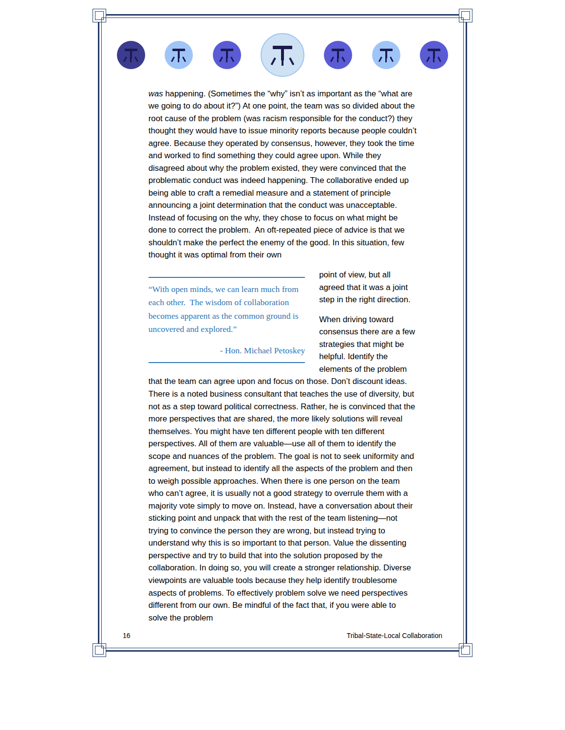was happening. (Sometimes the “why” isn’t as important as the “what are we going to do about it?”) At one point, the team was so divided about the root cause of the problem (was racism responsible for the conduct?) they thought they would have to issue minority reports because people couldn’t agree. Because they operated by consensus, however, they took the time and worked to find something they could agree upon. While they disagreed about why the problem existed, they were convinced that the problematic conduct was indeed happening. The collaborative ended up being able to craft a remedial measure and a statement of principle announcing a joint determination that the conduct was unacceptable. Instead of focusing on the why, they chose to focus on what might be done to correct the problem. An oft-repeated piece of advice is that we shouldn’t make the perfect the enemy of the good. In this situation, few thought it was optimal from their own
“With open minds, we can learn much from each other. The wisdom of collaboration becomes apparent as the common ground is uncovered and explored.” - Hon. Michael Petoskey
point of view, but all agreed that it was a joint step in the right direction.
When driving toward consensus there are a few strategies that might be helpful. Identify the elements of the problem that the team can agree upon and focus on those. Don’t discount ideas. There is a noted business consultant that teaches the use of diversity, but not as a step toward political correctness. Rather, he is convinced that the more perspectives that are shared, the more likely solutions will reveal themselves. You might have ten different people with ten different perspectives. All of them are valuable—use all of them to identify the scope and nuances of the problem. The goal is not to seek uniformity and agreement, but instead to identify all the aspects of the problem and then to weigh possible approaches. When there is one person on the team who can’t agree, it is usually not a good strategy to overrule them with a majority vote simply to move on. Instead, have a conversation about their sticking point and unpack that with the rest of the team listening—not trying to convince the person they are wrong, but instead trying to understand why this is so important to that person. Value the dissenting perspective and try to build that into the solution proposed by the collaboration. In doing so, you will create a stronger relationship. Diverse viewpoints are valuable tools because they help identify troublesome aspects of problems. To effectively problem solve we need perspectives different from our own. Be mindful of the fact that, if you were able to solve the problem
16 Tribal-State-Local Collaboration